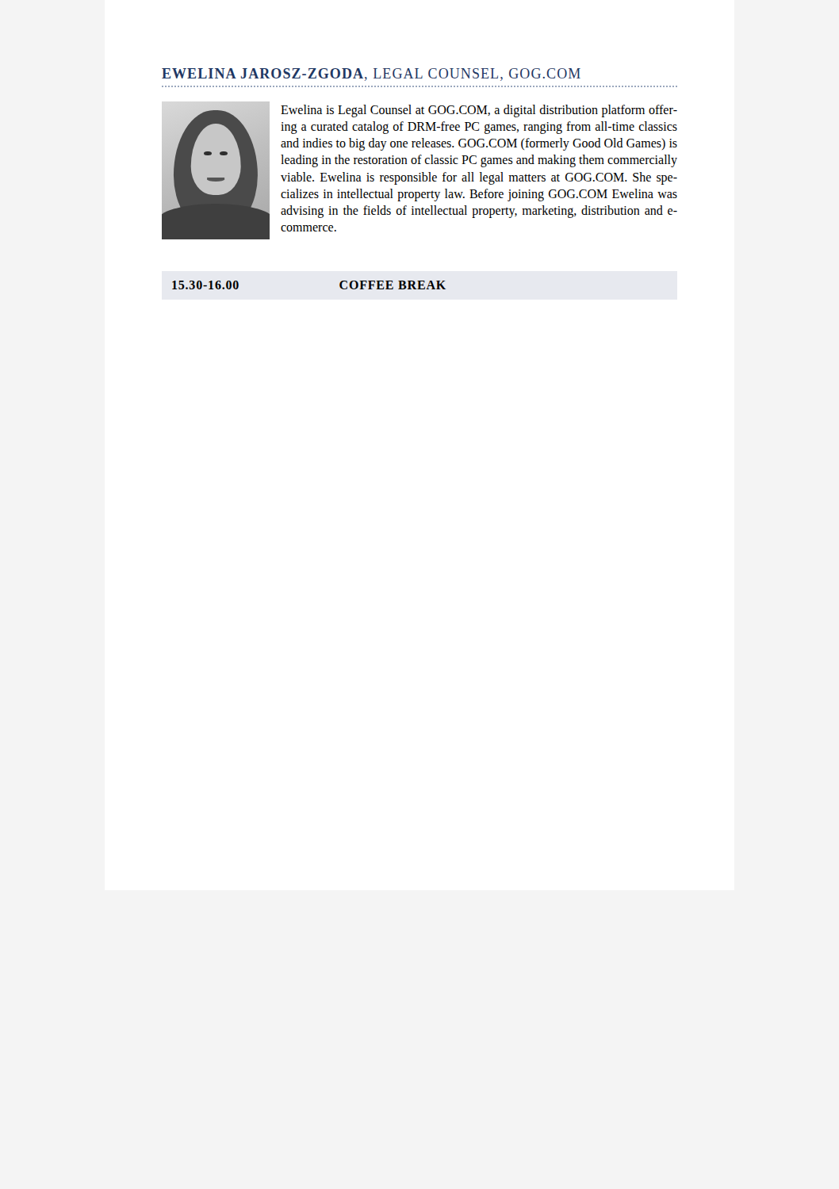EWELINA JAROSZ-ZGODA, LEGAL COUNSEL, GOG.COM
Ewelina is Legal Counsel at GOG.COM, a digital distribution platform offering a curated catalog of DRM-free PC games, ranging from all-time classics and indies to big day one releases. GOG.COM (formerly Good Old Games) is leading in the restoration of classic PC games and making them commercially viable. Ewelina is responsible for all legal matters at GOG.COM. She specializes in intellectual property law. Before joining GOG.COM Ewelina was advising in the fields of intellectual property, marketing, distribution and e-commerce.
15.30-16.00 COFFEE BREAK